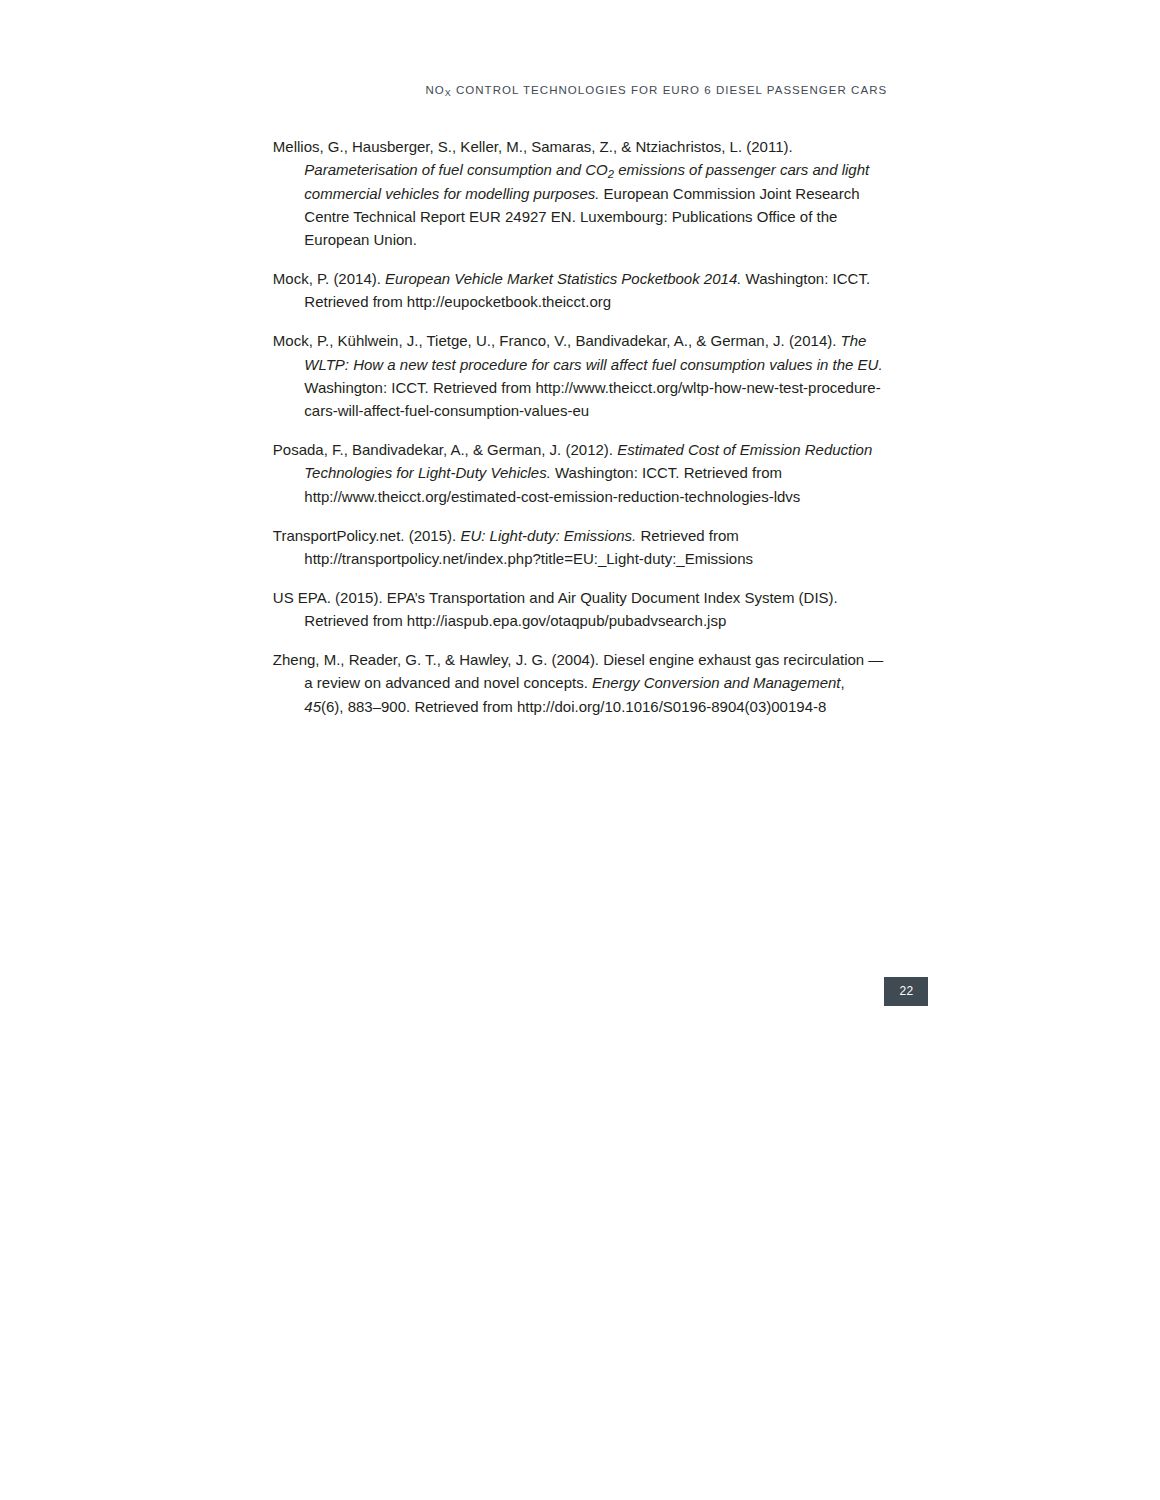NOX CONTROL TECHNOLOGIES FOR EURO 6 DIESEL PASSENGER CARS
Mellios, G., Hausberger, S., Keller, M., Samaras, Z., & Ntziachristos, L. (2011). Parameterisation of fuel consumption and CO2 emissions of passenger cars and light commercial vehicles for modelling purposes. European Commission Joint Research Centre Technical Report EUR 24927 EN. Luxembourg: Publications Office of the European Union.
Mock, P. (2014). European Vehicle Market Statistics Pocketbook 2014. Washington: ICCT. Retrieved from http://eupocketbook.theicct.org
Mock, P., Kühlwein, J., Tietge, U., Franco, V., Bandivadekar, A., & German, J. (2014). The WLTP: How a new test procedure for cars will affect fuel consumption values in the EU. Washington: ICCT. Retrieved from http://www.theicct.org/wltp-how-new-test-procedure-cars-will-affect-fuel-consumption-values-eu
Posada, F., Bandivadekar, A., & German, J. (2012). Estimated Cost of Emission Reduction Technologies for Light-Duty Vehicles. Washington: ICCT. Retrieved from http://www.theicct.org/estimated-cost-emission-reduction-technologies-ldvs
TransportPolicy.net. (2015). EU: Light-duty: Emissions. Retrieved from http://transportpolicy.net/index.php?title=EU:_Light-duty:_Emissions
US EPA. (2015). EPA’s Transportation and Air Quality Document Index System (DIS). Retrieved from http://iaspub.epa.gov/otaqpub/pubadvsearch.jsp
Zheng, M., Reader, G. T., & Hawley, J. G. (2004). Diesel engine exhaust gas recirculation — a review on advanced and novel concepts. Energy Conversion and Management, 45(6), 883–900. Retrieved from http://doi.org/10.1016/S0196-8904(03)00194-8
22